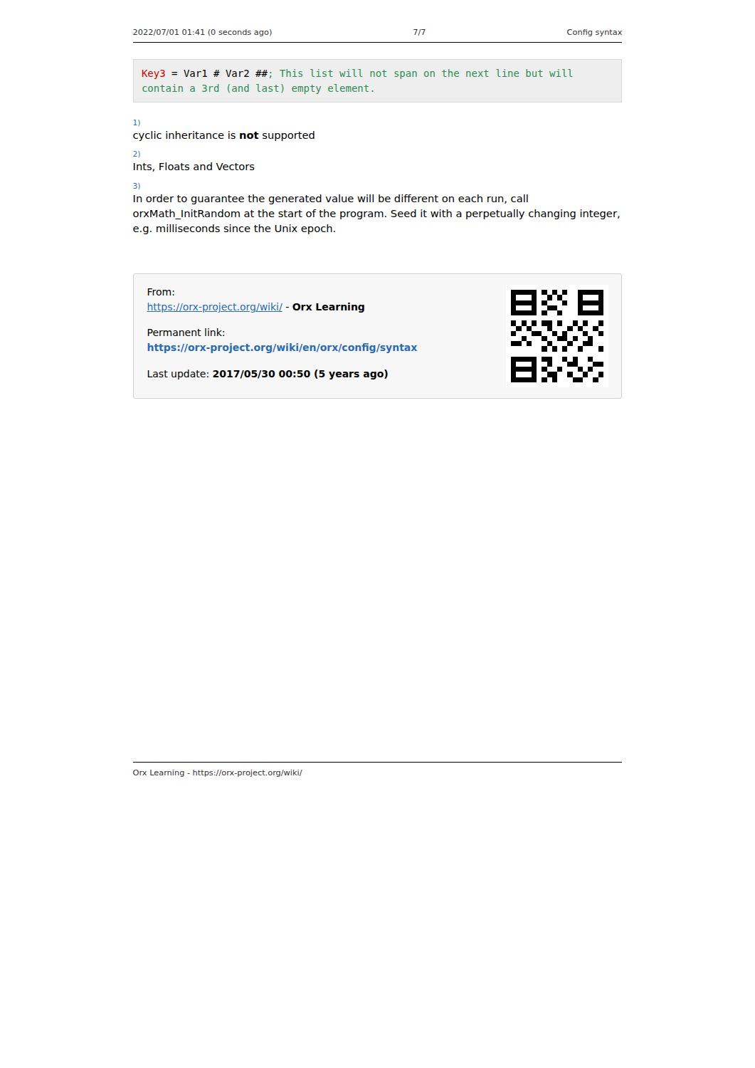2022/07/01 01:41 (0 seconds ago)
7/7
Config syntax
Key3 = Var1 # Var2 ##; This list will not span on the next line but will contain a 3rd (and last) empty element.
1)
cyclic inheritance is not supported
2)
Ints, Floats and Vectors
3)
In order to guarantee the generated value will be different on each run, call orxMath_InitRandom at the start of the program. Seed it with a perpetually changing integer, e.g. milliseconds since the Unix epoch.
From:
https://orx-project.org/wiki/ - Orx Learning
Permanent link:
https://orx-project.org/wiki/en/orx/config/syntax
Last update: 2017/05/30 00:50 (5 years ago)
Orx Learning - https://orx-project.org/wiki/